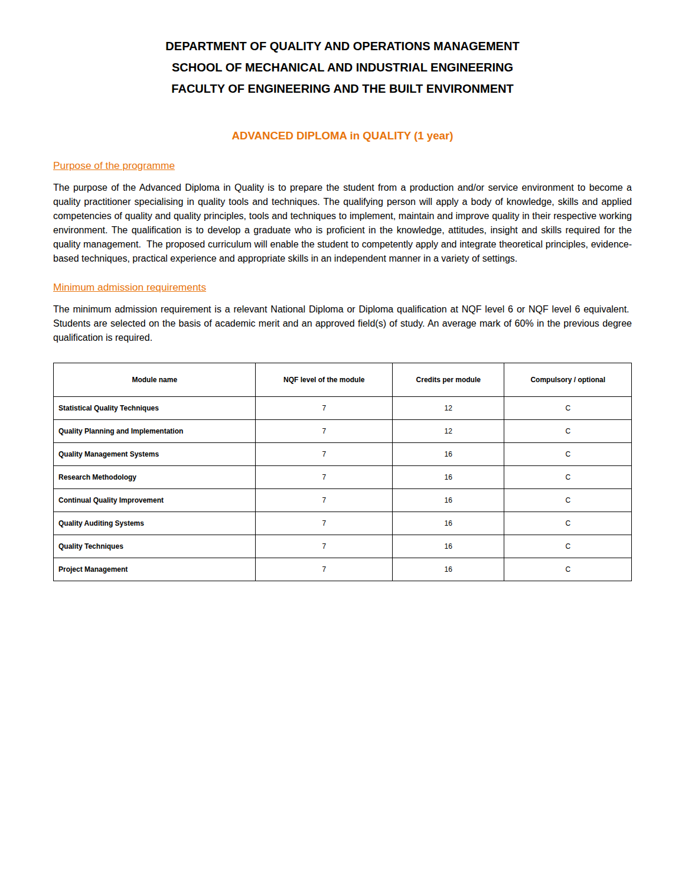DEPARTMENT OF QUALITY AND OPERATIONS MANAGEMENT
SCHOOL OF MECHANICAL AND INDUSTRIAL ENGINEERING
FACULTY OF ENGINEERING AND THE BUILT ENVIRONMENT
ADVANCED DIPLOMA in QUALITY (1 year)
Purpose of the programme
The purpose of the Advanced Diploma in Quality is to prepare the student from a production and/or service environment to become a quality practitioner specialising in quality tools and techniques. The qualifying person will apply a body of knowledge, skills and applied competencies of quality and quality principles, tools and techniques to implement, maintain and improve quality in their respective working environment. The qualification is to develop a graduate who is proficient in the knowledge, attitudes, insight and skills required for the quality management. The proposed curriculum will enable the student to competently apply and integrate theoretical principles, evidence-based techniques, practical experience and appropriate skills in an independent manner in a variety of settings.
Minimum admission requirements
The minimum admission requirement is a relevant National Diploma or Diploma qualification at NQF level 6 or NQF level 6 equivalent. Students are selected on the basis of academic merit and an approved field(s) of study. An average mark of 60% in the previous degree qualification is required.
| Module name | NQF level of the module | Credits per module | Compulsory / optional |
| --- | --- | --- | --- |
| Statistical Quality Techniques | 7 | 12 | C |
| Quality Planning and Implementation | 7 | 12 | C |
| Quality Management Systems | 7 | 16 | C |
| Research Methodology | 7 | 16 | C |
| Continual Quality Improvement | 7 | 16 | C |
| Quality Auditing Systems | 7 | 16 | C |
| Quality Techniques | 7 | 16 | C |
| Project Management | 7 | 16 | C |